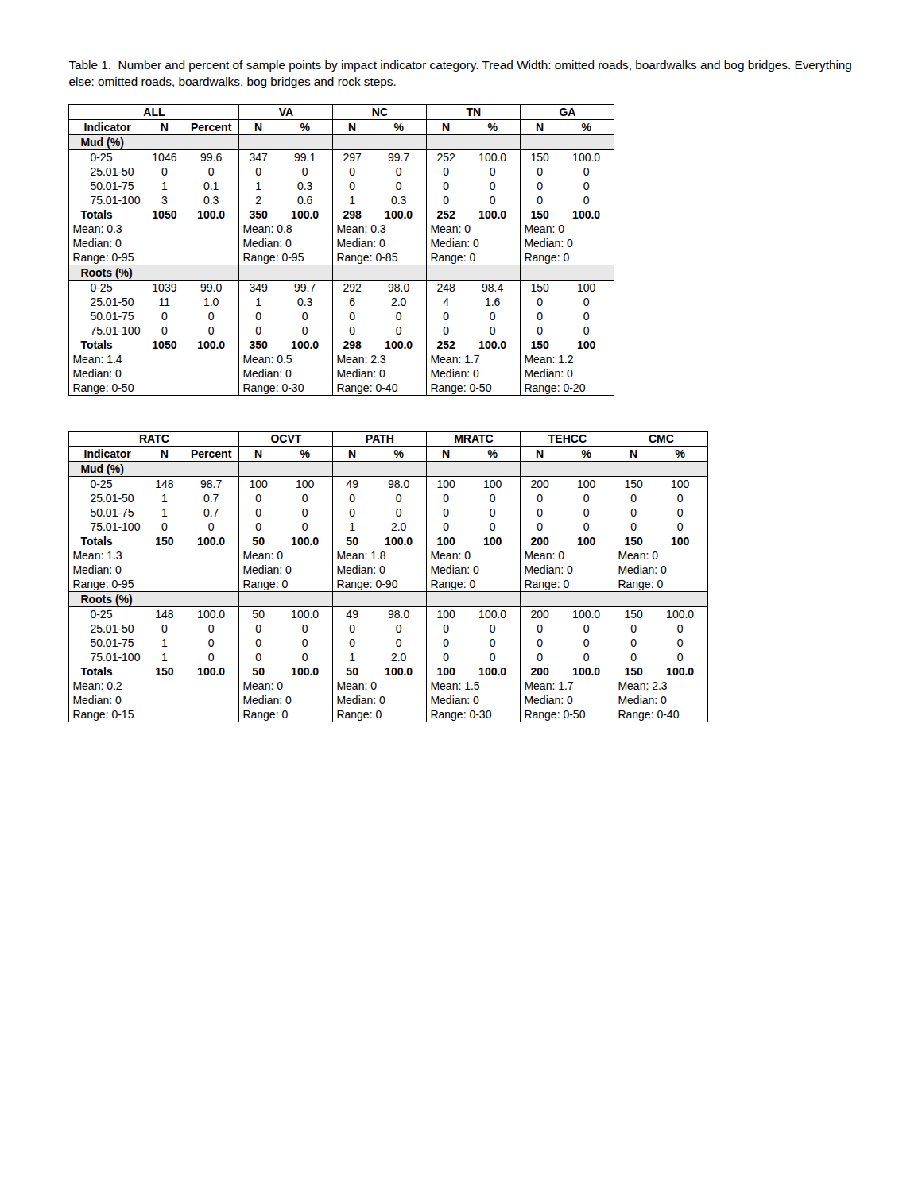Table 1. Number and percent of sample points by impact indicator category. Tread Width: omitted roads, boardwalks and bog bridges. Everything else: omitted roads, boardwalks, bog bridges and rock steps.
| ALL | VA | NC | TN | GA |
| --- | --- | --- | --- | --- |
| Indicator | N | Percent | N | % | N | % | N | % | N | % |
| Mud (%) | | | | | | | | | | |
| 0-25 | 1046 | 99.6 | 347 | 99.1 | 297 | 99.7 | 252 | 100.0 | 150 | 100.0 |
| 25.01-50 | 0 | 0 | 0 | 0 | 0 | 0 | 0 | 0 | 0 | 0 |
| 50.01-75 | 1 | 0.1 | 1 | 0.3 | 0 | 0 | 0 | 0 | 0 | 0 |
| 75.01-100 | 3 | 0.3 | 2 | 0.6 | 1 | 0.3 | 0 | 0 | 0 | 0 |
| Totals | 1050 | 100.0 | 350 | 100.0 | 298 | 100.0 | 252 | 100.0 | 150 | 100.0 |
| Mean: 0.3 | Mean: 0.8 | Mean: 0.3 | Mean: 0 | Mean: 0 |
| Median: 0 | Median: 0 | Median: 0 | Median: 0 | Median: 0 |
| Range: 0-95 | Range: 0-95 | Range: 0-85 | Range: 0 | Range: 0 |
| Roots (%) | | | | | | | | | | |
| 0-25 | 1039 | 99.0 | 349 | 99.7 | 292 | 98.0 | 248 | 98.4 | 150 | 100 |
| 25.01-50 | 11 | 1.0 | 1 | 0.3 | 6 | 2.0 | 4 | 1.6 | 0 | 0 |
| 50.01-75 | 0 | 0 | 0 | 0 | 0 | 0 | 0 | 0 | 0 | 0 |
| 75.01-100 | 0 | 0 | 0 | 0 | 0 | 0 | 0 | 0 | 0 | 0 |
| Totals | 1050 | 100.0 | 350 | 100.0 | 298 | 100.0 | 252 | 100.0 | 150 | 100 |
| Mean: 1.4 | Mean: 0.5 | Mean: 2.3 | Mean: 1.7 | Mean: 1.2 |
| Median: 0 | Median: 0 | Median: 0 | Median: 0 | Median: 0 |
| Range: 0-50 | Range: 0-30 | Range: 0-40 | Range: 0-50 | Range: 0-20 |
| RATC | OCVT | PATH | MRATC | TEHCC | CMC |
| --- | --- | --- | --- | --- | --- |
| Indicator | N | Percent | N | % | N | % | N | % | N | % | N | % |
| Mud (%) | | | | | | | | | | | | |
| 0-25 | 148 | 98.7 | 100 | 100 | 49 | 98.0 | 100 | 100 | 200 | 100 | 150 | 100 |
| 25.01-50 | 1 | 0.7 | 0 | 0 | 0 | 0 | 0 | 0 | 0 | 0 | 0 | 0 |
| 50.01-75 | 1 | 0.7 | 0 | 0 | 0 | 0 | 0 | 0 | 0 | 0 | 0 | 0 |
| 75.01-100 | 0 | 0 | 0 | 0 | 1 | 2.0 | 0 | 0 | 0 | 0 | 0 | 0 |
| Totals | 150 | 100.0 | 50 | 100.0 | 50 | 100.0 | 100 | 100 | 200 | 100 | 150 | 100 |
| Mean: 1.3 | Mean: 0 | Mean: 1.8 | Mean: 0 | Mean: 0 | Mean: 0 |
| Median: 0 | Median: 0 | Median: 0 | Median: 0 | Median: 0 | Median: 0 |
| Range: 0-95 | Range: 0 | Range: 0-90 | Range: 0 | Range: 0 | Range: 0 |
| Roots (%) | | | | | | | | | | | | |
| 0-25 | 148 | 100.0 | 50 | 100.0 | 49 | 98.0 | 100 | 100.0 | 200 | 100.0 | 150 | 100.0 |
| 25.01-50 | 0 | 0 | 0 | 0 | 0 | 0 | 0 | 0 | 0 | 0 | 0 | 0 |
| 50.01-75 | 1 | 0 | 0 | 0 | 0 | 0 | 0 | 0 | 0 | 0 | 0 | 0 |
| 75.01-100 | 1 | 0 | 0 | 0 | 1 | 2.0 | 0 | 0 | 0 | 0 | 0 | 0 |
| Totals | 150 | 100.0 | 50 | 100.0 | 50 | 100.0 | 100 | 100.0 | 200 | 100.0 | 150 | 100.0 |
| Mean: 0.2 | Mean: 0 | Mean: 0 | Mean: 1.5 | Mean: 1.7 | Mean: 2.3 |
| Median: 0 | Median: 0 | Median: 0 | Median: 0 | Median: 0 | Median: 0 |
| Range: 0-15 | Range: 0 | Range: 0 | Range: 0-30 | Range: 0-50 | Range: 0-40 |